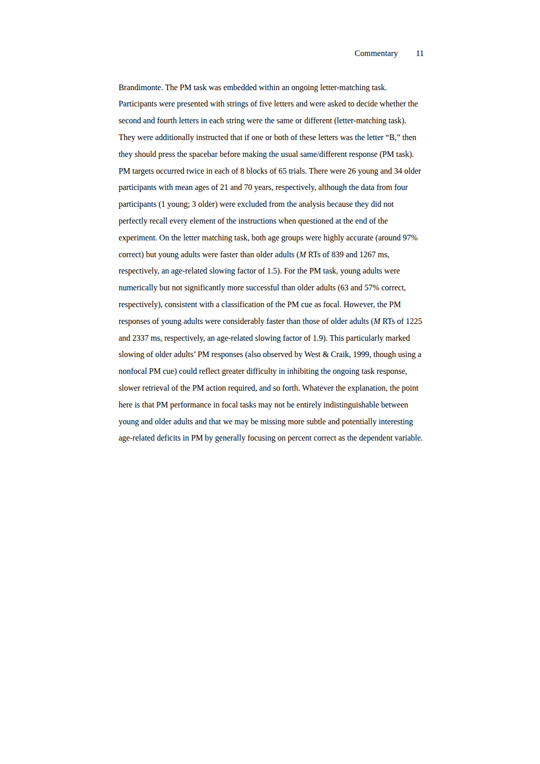Commentary11
Brandimonte. The PM task was embedded within an ongoing letter-matching task. Participants were presented with strings of five letters and were asked to decide whether the second and fourth letters in each string were the same or different (letter-matching task). They were additionally instructed that if one or both of these letters was the letter “B,” then they should press the spacebar before making the usual same/different response (PM task). PM targets occurred twice in each of 8 blocks of 65 trials. There were 26 young and 34 older participants with mean ages of 21 and 70 years, respectively, although the data from four participants (1 young; 3 older) were excluded from the analysis because they did not perfectly recall every element of the instructions when questioned at the end of the experiment. On the letter matching task, both age groups were highly accurate (around 97% correct) but young adults were faster than older adults (M RTs of 839 and 1267 ms, respectively, an age-related slowing factor of 1.5). For the PM task, young adults were numerically but not significantly more successful than older adults (63 and 57% correct, respectively), consistent with a classification of the PM cue as focal. However, the PM responses of young adults were considerably faster than those of older adults (M RTs of 1225 and 2337 ms, respectively, an age-related slowing factor of 1.9). This particularly marked slowing of older adults’ PM responses (also observed by West & Craik, 1999, though using a nonfocal PM cue) could reflect greater difficulty in inhibiting the ongoing task response, slower retrieval of the PM action required, and so forth. Whatever the explanation, the point here is that PM performance in focal tasks may not be entirely indistinguishable between young and older adults and that we may be missing more subtle and potentially interesting age-related deficits in PM by generally focusing on percent correct as the dependent variable.